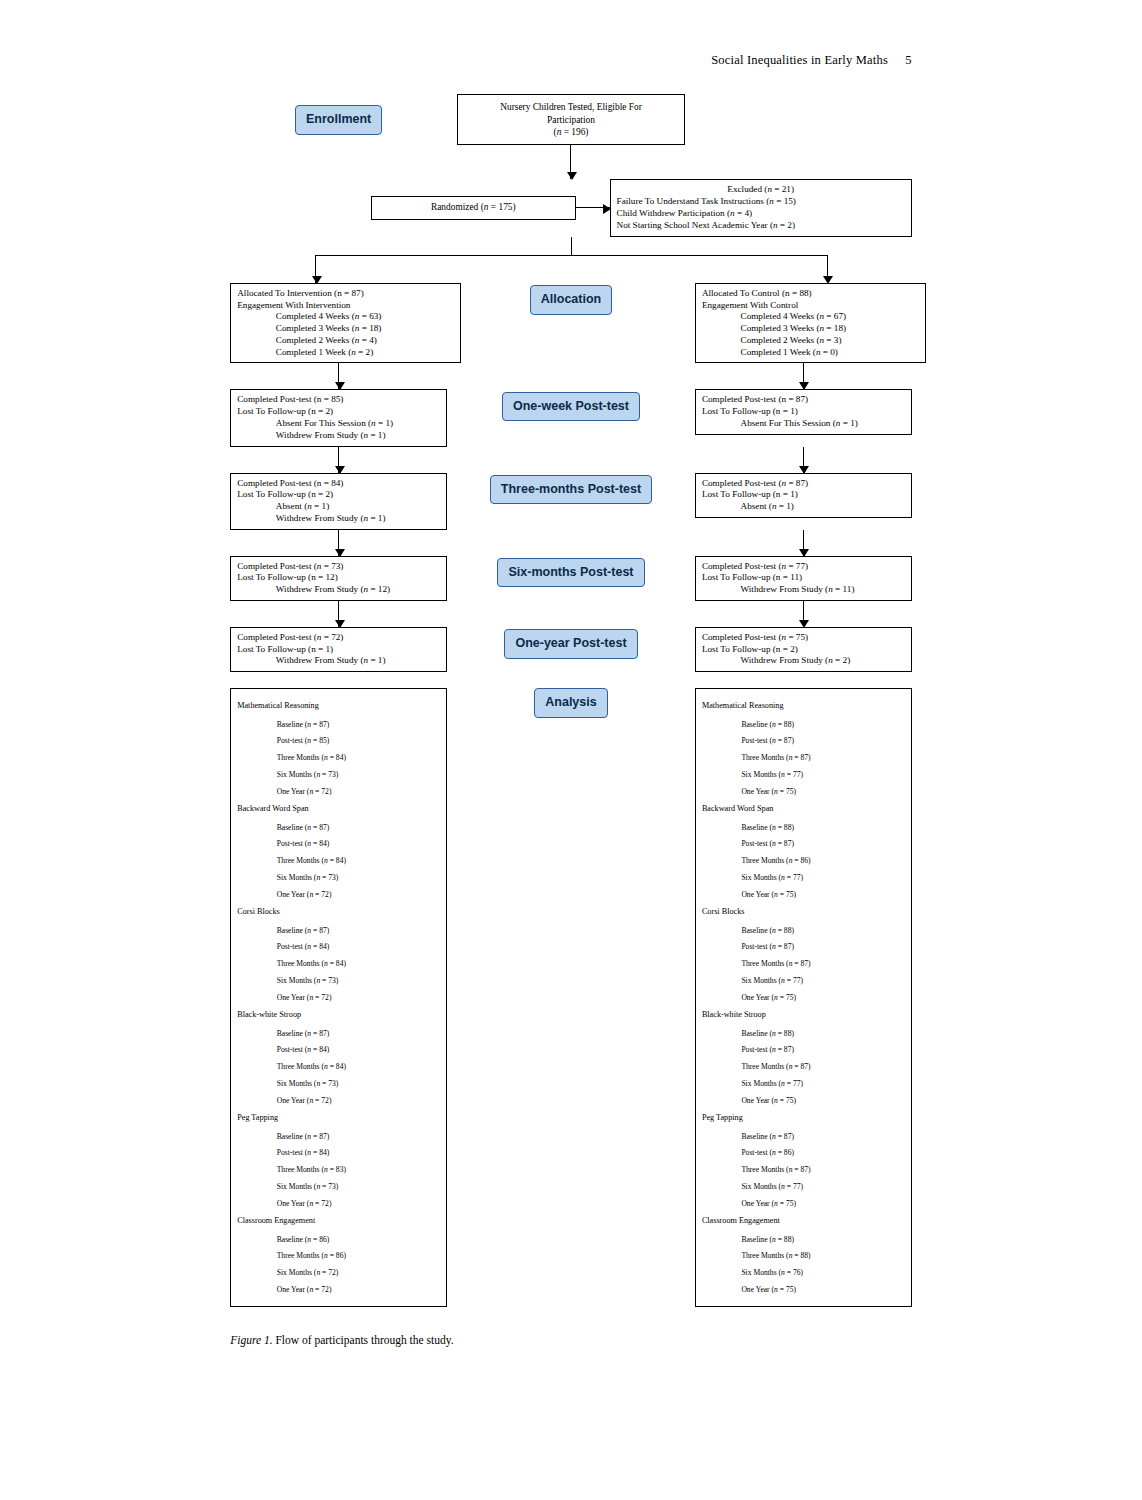Social Inequalities in Early Maths 5
Enrollment
Nursery Children Tested, Eligible For
Participation
(n = 196)
Randomized (n = 175)
Excluded (n = 21)
Failure To Understand Task Instructions (n = 15)
Child Withdrew Participation (n = 4)
Not Starting School Next Academic Year (n = 2)
Allocated To Intervention (n = 87)
Engagement With Intervention
Completed 4 Weeks (n = 63)
Completed 3 Weeks (n = 18)
Completed 2 Weeks (n = 4)
Completed 1 Week (n = 2)
Allocation
Allocated To Control (n = 88)
Engagement With Control
Completed 4 Weeks (n = 67)
Completed 3 Weeks (n = 18)
Completed 2 Weeks (n = 3)
Completed 1 Week (n = 0)
Completed Post-test (n = 85)
Lost To Follow-up (n = 2)
Absent For This Session (n = 1)
Withdrew From Study (n = 1)
One-week Post-test
Completed Post-test (n = 87)
Lost To Follow-up (n = 1)
Absent For This Session (n = 1)
Completed Post-test (n = 84)
Lost To Follow-up (n = 2)
Absent (n = 1)
Withdrew From Study (n = 1)
Three-months Post-test
Completed Post-test (n = 87)
Lost To Follow-up (n = 1)
Absent (n = 1)
Completed Post-test (n = 73)
Lost To Follow-up (n = 12)
Withdrew From Study (n = 12)
Six-months Post-test
Completed Post-test (n = 77)
Lost To Follow-up (n = 11)
Withdrew From Study (n = 11)
Completed Post-test (n = 72)
Lost To Follow-up (n = 1)
Withdrew From Study (n = 1)
One-year Post-test
Completed Post-test (n = 75)
Lost To Follow-up (n = 2)
Withdrew From Study (n = 2)
Mathematical Reasoning
Baseline (n = 87)
Post-test (n = 85)
Three Months (n = 84)
Six Months (n = 73)
One Year (n = 72)
Backward Word Span
Baseline (n = 87)
Post-test (n = 84)
Three Months (n = 84)
Six Months (n = 73)
One Year (n = 72)
Corsi Blocks
Baseline (n = 87)
Post-test (n = 84)
Three Months (n = 84)
Six Months (n = 73)
One Year (n = 72)
Black-white Stroop
Baseline (n = 87)
Post-test (n = 84)
Three Months (n = 84)
Six Months (n = 73)
One Year (n = 72)
Peg Tapping
Baseline (n = 87)
Post-test (n = 84)
Three Months (n = 83)
Six Months (n = 73)
One Year (n = 72)
Classroom Engagement
Baseline (n = 86)
Three Months (n = 86)
Six Months (n = 72)
One Year (n = 72)
Analysis
Mathematical Reasoning
Baseline (n = 88)
Post-test (n = 87)
Three Months (n = 87)
Six Months (n = 77)
One Year (n = 75)
Backward Word Span
Baseline (n = 88)
Post-test (n = 87)
Three Months (n = 86)
Six Months (n = 77)
One Year (n = 75)
Corsi Blocks
Baseline (n = 88)
Post-test (n = 87)
Three Months (n = 87)
Six Months (n = 77)
One Year (n = 75)
Black-white Stroop
Baseline (n = 88)
Post-test (n = 87)
Three Months (n = 87)
Six Months (n = 77)
One Year (n = 75)
Peg Tapping
Baseline (n = 87)
Post-test (n = 86)
Three Months (n = 87)
Six Months (n = 77)
One Year (n = 75)
Classroom Engagement
Baseline (n = 88)
Three Months (n = 88)
Six Months (n = 76)
One Year (n = 75)
Figure 1. Flow of participants through the study.